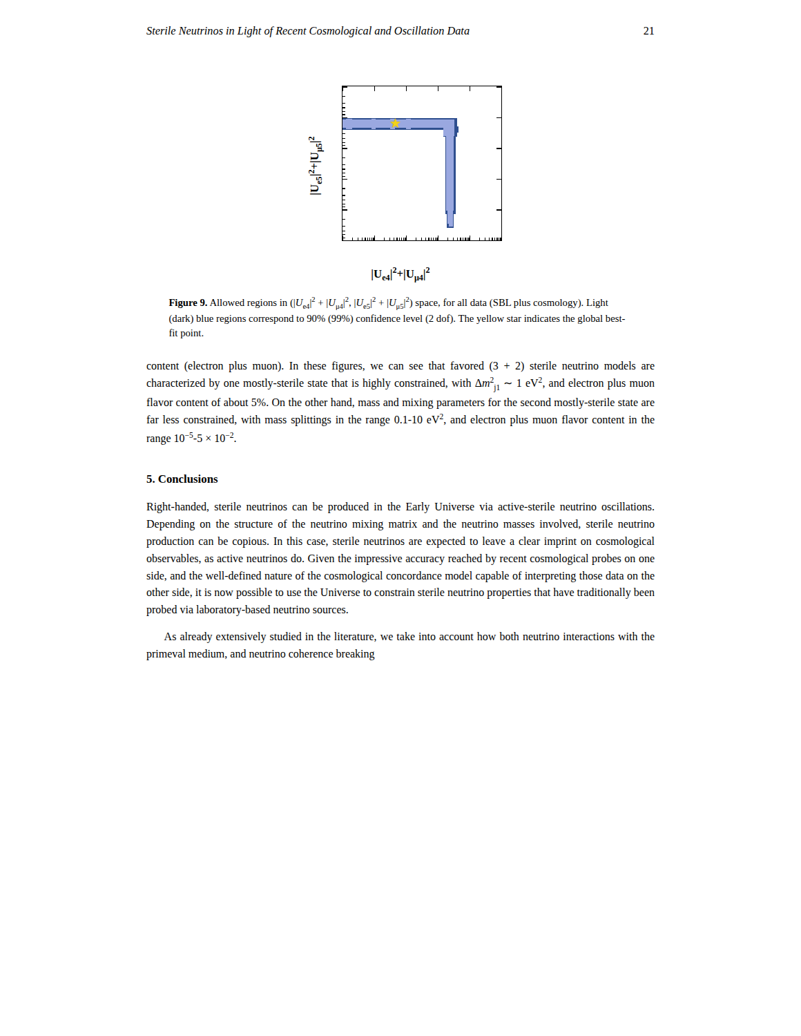Sterile Neutrinos in Light of Recent Cosmological and Oscillation Data 21
|Ue5|2+|Uμ5|2
★
1
10-1
10-2
10-3
10-4
10-5
10-5
10-4
10-3
10-2
10-1
1
|Ue4|2+|Uμ4|2
Figure 9. Allowed regions in (|Ue4|2 + |Uμ4|2, |Ue5|2 + |Uμ5|2) space, for all data (SBL plus cosmology). Light (dark) blue regions correspond to 90% (99%) confidence level (2 dof). The yellow star indicates the global best-fit point.
content (electron plus muon). In these figures, we can see that favored (3 + 2) sterile neutrino models are characterized by one mostly-sterile state that is highly constrained, with Δm2j1 ∼ 1 eV2, and electron plus muon flavor content of about 5%. On the other hand, mass and mixing parameters for the second mostly-sterile state are far less constrained, with mass splittings in the range 0.1-10 eV2, and electron plus muon flavor content in the range 10−5-5 × 10−2.
5. Conclusions
Right-handed, sterile neutrinos can be produced in the Early Universe via active-sterile neutrino oscillations. Depending on the structure of the neutrino mixing matrix and the neutrino masses involved, sterile neutrino production can be copious. In this case, sterile neutrinos are expected to leave a clear imprint on cosmological observables, as active neutrinos do. Given the impressive accuracy reached by recent cosmological probes on one side, and the well-defined nature of the cosmological concordance model capable of interpreting those data on the other side, it is now possible to use the Universe to constrain sterile neutrino properties that have traditionally been probed via laboratory-based neutrino sources.
As already extensively studied in the literature, we take into account how both neutrino interactions with the primeval medium, and neutrino coherence breaking